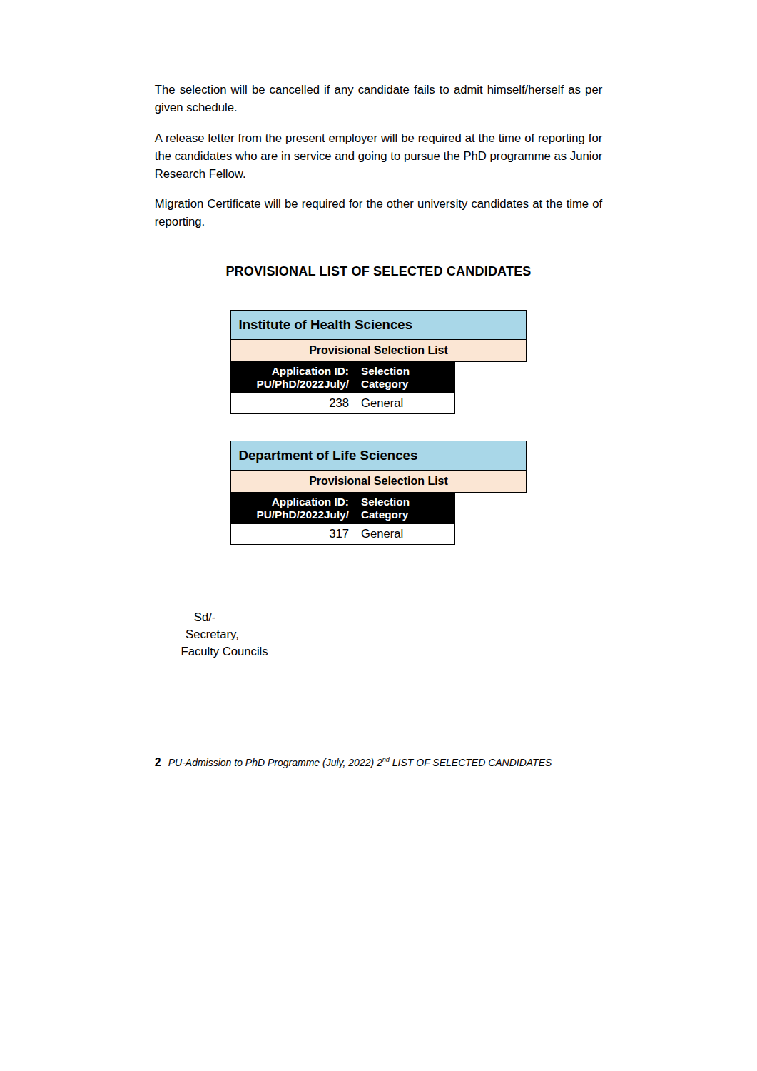The selection will be cancelled if any candidate fails to admit himself/herself as per given schedule.
A release letter from the present employer will be required at the time of reporting for the candidates who are in service and going to pursue the PhD programme as Junior Research Fellow.
Migration Certificate will be required for the other university candidates at the time of reporting.
PROVISIONAL LIST OF SELECTED CANDIDATES
| Institute of Health Sciences |
| Provisional Selection List |
| Application ID: PU/PhD/2022July/ | Selection Category | |
| 238 | General | |
| Department of Life Sciences |
| Provisional Selection List |
| Application ID: PU/PhD/2022July/ | Selection Category | |
| 317 | General | |
Sd/-
Secretary,
Faculty Councils
2 PU-Admission to PhD Programme (July, 2022) 2nd LIST OF SELECTED CANDIDATES